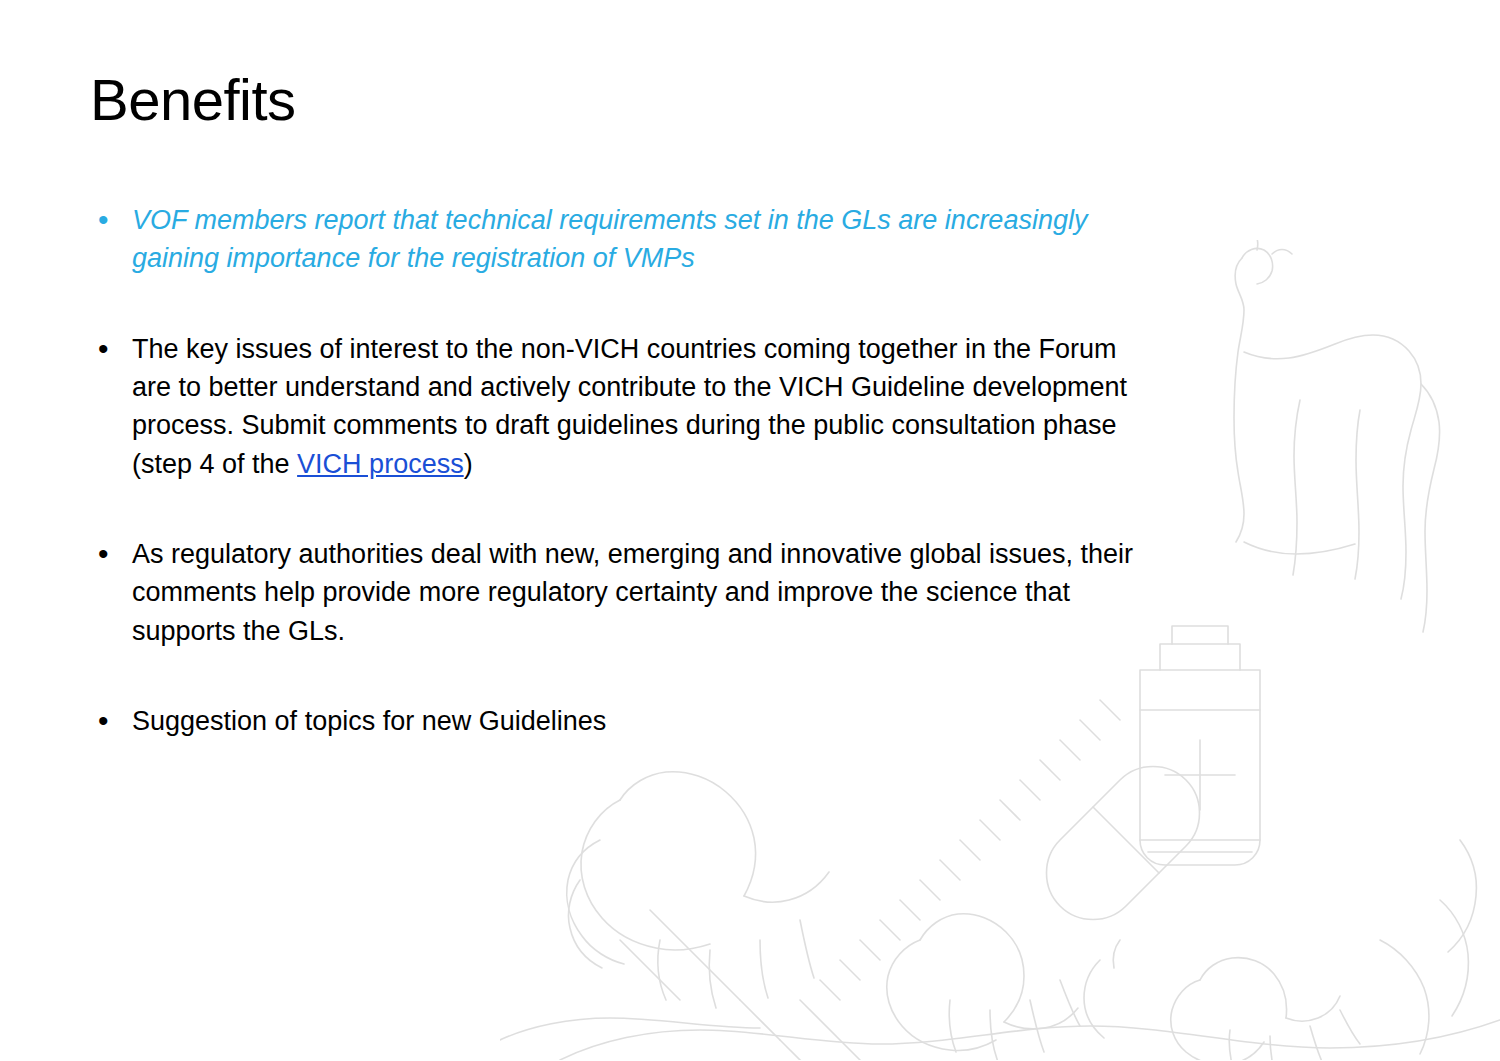Benefits
VOF members report that technical requirements set in the GLs are increasingly gaining importance for the registration of VMPs
The key issues of interest to the non-VICH countries coming together in the Forum are to better understand and actively contribute to the VICH Guideline development process. Submit comments to draft guidelines during the public consultation phase (step 4 of the VICH process)
As regulatory authorities deal with new, emerging and innovative global issues, their comments help provide more regulatory certainty and improve the science that supports the GLs.
Suggestion of topics for new Guidelines